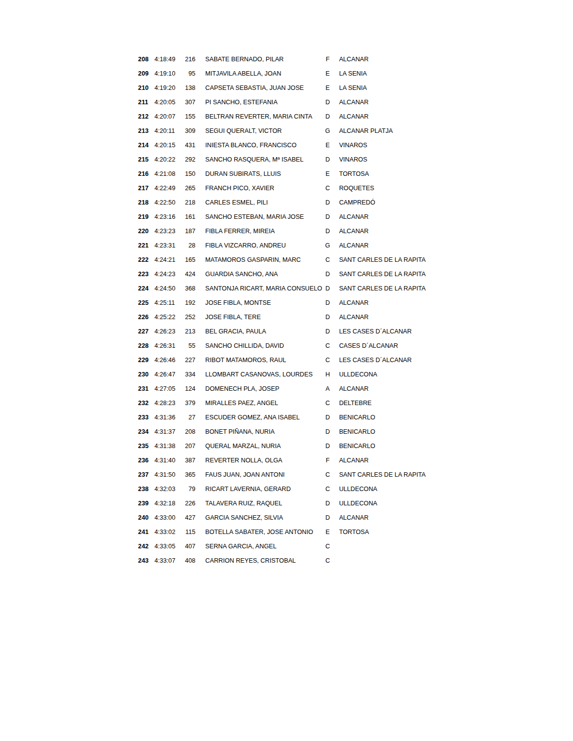| 208 | 4:18:49 | 216 | SABATE BERNADO, PILAR | F | ALCANAR |
| 209 | 4:19:10 | 95 | MITJAVILA ABELLA, JOAN | E | LA SENIA |
| 210 | 4:19:20 | 138 | CAPSETA SEBASTIA, JUAN JOSE | E | LA SENIA |
| 211 | 4:20:05 | 307 | PI SANCHO, ESTEFANIA | D | ALCANAR |
| 212 | 4:20:07 | 155 | BELTRAN REVERTER, MARIA CINTA | D | ALCANAR |
| 213 | 4:20:11 | 309 | SEGUI QUERALT, VICTOR | G | ALCANAR PLATJA |
| 214 | 4:20:15 | 431 | INIESTA BLANCO, FRANCISCO | E | VINAROS |
| 215 | 4:20:22 | 292 | SANCHO RASQUERA, Mª ISABEL | D | VINAROS |
| 216 | 4:21:08 | 150 | DURAN SUBIRATS, LLUIS | E | TORTOSA |
| 217 | 4:22:49 | 265 | FRANCH PICO, XAVIER | C | ROQUETES |
| 218 | 4:22:50 | 218 | CARLES ESMEL, PILI | D | CAMPREDÓ |
| 219 | 4:23:16 | 161 | SANCHO ESTEBAN, MARIA JOSE | D | ALCANAR |
| 220 | 4:23:23 | 187 | FIBLA FERRER, MIREIA | D | ALCANAR |
| 221 | 4:23:31 | 28 | FIBLA VIZCARRO, ANDREU | G | ALCANAR |
| 222 | 4:24:21 | 165 | MATAMOROS GASPARIN, MARC | C | SANT CARLES DE LA RAPITA |
| 223 | 4:24:23 | 424 | GUARDIA SANCHO, ANA | D | SANT CARLES DE LA RAPITA |
| 224 | 4:24:50 | 368 | SANTONJA RICART, MARIA CONSUELO | D | SANT CARLES DE LA RAPITA |
| 225 | 4:25:11 | 192 | JOSE FIBLA, MONTSE | D | ALCANAR |
| 226 | 4:25:22 | 252 | JOSE FIBLA, TERE | D | ALCANAR |
| 227 | 4:26:23 | 213 | BEL GRACIA, PAULA | D | LES CASES D´ALCANAR |
| 228 | 4:26:31 | 55 | SANCHO CHILLIDA, DAVID | C | CASES D´ALCANAR |
| 229 | 4:26:46 | 227 | RIBOT MATAMOROS, RAUL | C | LES CASES D´ALCANAR |
| 230 | 4:26:47 | 334 | LLOMBART CASANOVAS, LOURDES | H | ULLDECONA |
| 231 | 4:27:05 | 124 | DOMENECH PLA, JOSEP | A | ALCANAR |
| 232 | 4:28:23 | 379 | MIRALLES PAEZ, ANGEL | C | DELTEBRE |
| 233 | 4:31:36 | 27 | ESCUDER GOMEZ, ANA ISABEL | D | BENICARLO |
| 234 | 4:31:37 | 208 | BONET PIÑANA, NURIA | D | BENICARLO |
| 235 | 4:31:38 | 207 | QUERAL MARZAL, NURIA | D | BENICARLO |
| 236 | 4:31:40 | 387 | REVERTER NOLLA, OLGA | F | ALCANAR |
| 237 | 4:31:50 | 365 | FAUS JUAN, JOAN ANTONI | C | SANT CARLES DE LA RAPITA |
| 238 | 4:32:03 | 79 | RICART LAVERNIA, GERARD | C | ULLDECONA |
| 239 | 4:32:18 | 226 | TALAVERA RUIZ, RAQUEL | D | ULLDECONA |
| 240 | 4:33:00 | 427 | GARCIA SANCHEZ, SILVIA | D | ALCANAR |
| 241 | 4:33:02 | 115 | BOTELLA SABATER, JOSE ANTONIO | E | TORTOSA |
| 242 | 4:33:05 | 407 | SERNA GARCIA, ANGEL | C | |
| 243 | 4:33:07 | 408 | CARRION REYES, CRISTOBAL | C | |